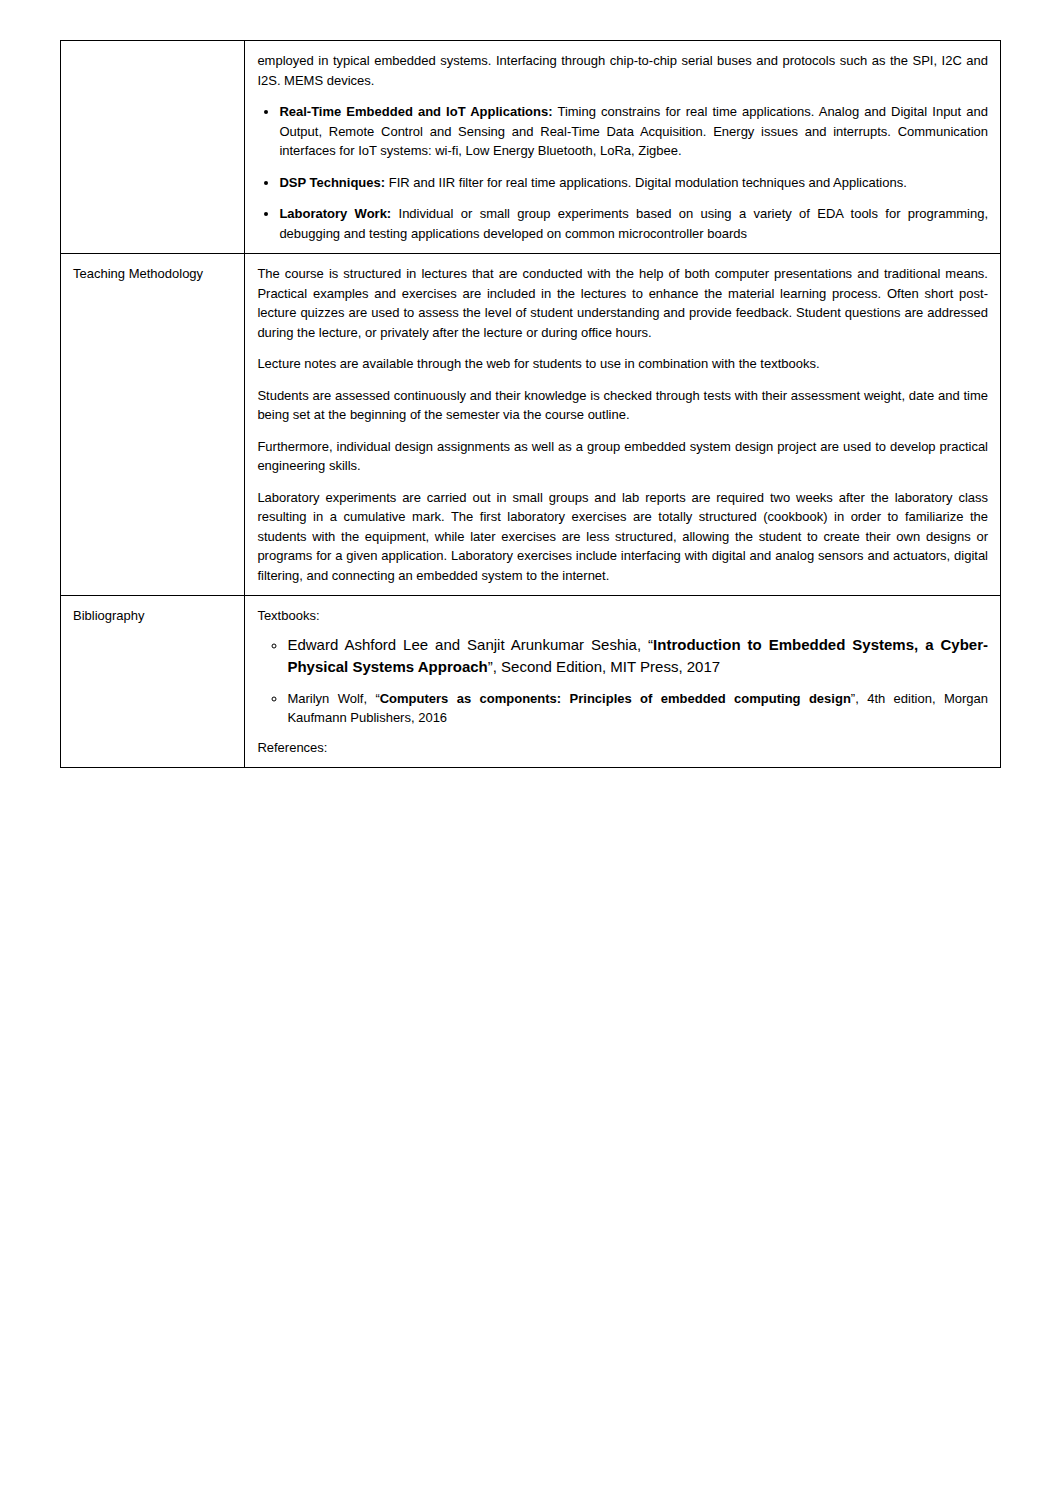| | employed in typical embedded systems. Interfacing through chip-to-chip serial buses and protocols such as the SPI, I2C and I2S. MEMS devices. Real-Time Embedded and IoT Applications: Timing constrains for real time applications. Analog and Digital Input and Output, Remote Control and Sensing and Real-Time Data Acquisition. Energy issues and interrupts. Communication interfaces for IoT systems: wi-fi, Low Energy Bluetooth, LoRa, Zigbee. DSP Techniques: FIR and IIR filter for real time applications. Digital modulation techniques and Applications. Laboratory Work: Individual or small group experiments based on using a variety of EDA tools for programming, debugging and testing applications developed on common microcontroller boards |
| Teaching Methodology | The course is structured in lectures that are conducted with the help of both computer presentations and traditional means. Practical examples and exercises are included in the lectures to enhance the material learning process. Often short post-lecture quizzes are used to assess the level of student understanding and provide feedback. Student questions are addressed during the lecture, or privately after the lecture or during office hours. Lecture notes are available through the web for students to use in combination with the textbooks. Students are assessed continuously and their knowledge is checked through tests with their assessment weight, date and time being set at the beginning of the semester via the course outline. Furthermore, individual design assignments as well as a group embedded system design project are used to develop practical engineering skills. Laboratory experiments are carried out in small groups and lab reports are required two weeks after the laboratory class resulting in a cumulative mark. The first laboratory exercises are totally structured (cookbook) in order to familiarize the students with the equipment, while later exercises are less structured, allowing the student to create their own designs or programs for a given application. Laboratory exercises include interfacing with digital and analog sensors and actuators, digital filtering, and connecting an embedded system to the internet. |
| Bibliography | Textbooks: Edward Ashford Lee and Sanjit Arunkumar Seshia, “ Introduction to Embedded Systems, a Cyber-Physical Systems Approach ”, Second Edition, MIT Press, 2017 Marilyn Wolf, “ Computers as components: Principles of embedded computing design ”, 4th edition, Morgan Kaufmann Publishers, 2016 References: |